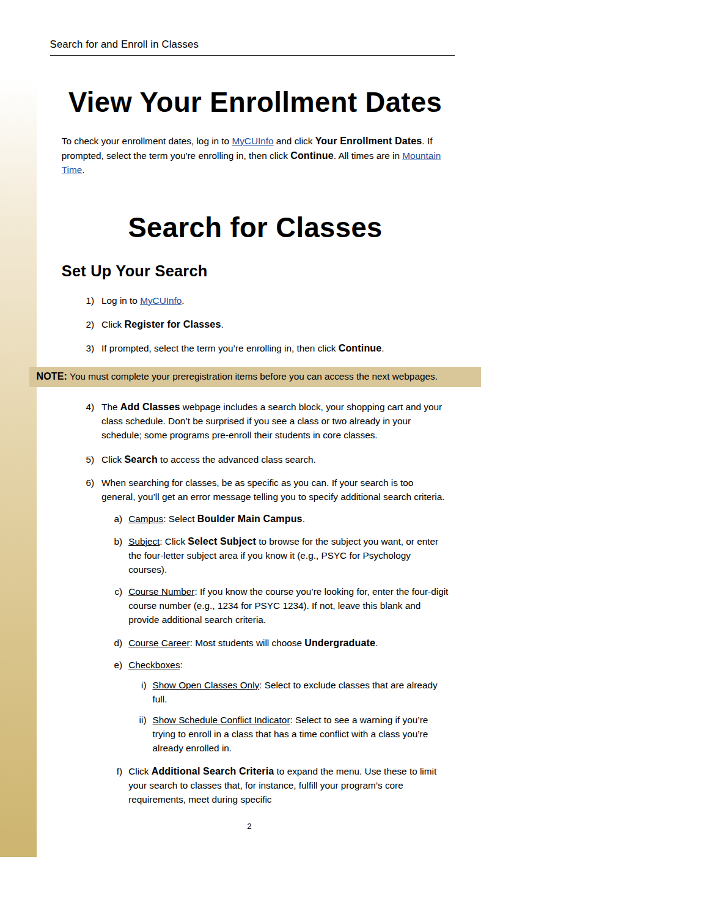Search for and Enroll in Classes
View Your Enrollment Dates
To check your enrollment dates, log in to MyCUInfo and click Your Enrollment Dates. If prompted, select the term you're enrolling in, then click Continue. All times are in Mountain Time.
Search for Classes
Set Up Your Search
Log in to MyCUInfo.
Click Register for Classes.
If prompted, select the term you’re enrolling in, then click Continue.
NOTE: You must complete your preregistration items before you can access the next webpages.
The Add Classes webpage includes a search block, your shopping cart and your class schedule. Don’t be surprised if you see a class or two already in your schedule; some programs pre-enroll their students in core classes.
Click Search to access the advanced class search.
When searching for classes, be as specific as you can. If your search is too general, you’ll get an error message telling you to specify additional search criteria.
Campus: Select Boulder Main Campus.
Subject: Click Select Subject to browse for the subject you want, or enter the four-letter subject area if you know it (e.g., PSYC for Psychology courses).
Course Number: If you know the course you’re looking for, enter the four-digit course number (e.g., 1234 for PSYC 1234). If not, leave this blank and provide additional search criteria.
Course Career: Most students will choose Undergraduate.
Checkboxes:
Show Open Classes Only: Select to exclude classes that are already full.
Show Schedule Conflict Indicator: Select to see a warning if you’re trying to enroll in a class that has a time conflict with a class you’re already enrolled in.
Click Additional Search Criteria to expand the menu. Use these to limit your search to classes that, for instance, fulfill your program’s core requirements, meet during specific
2